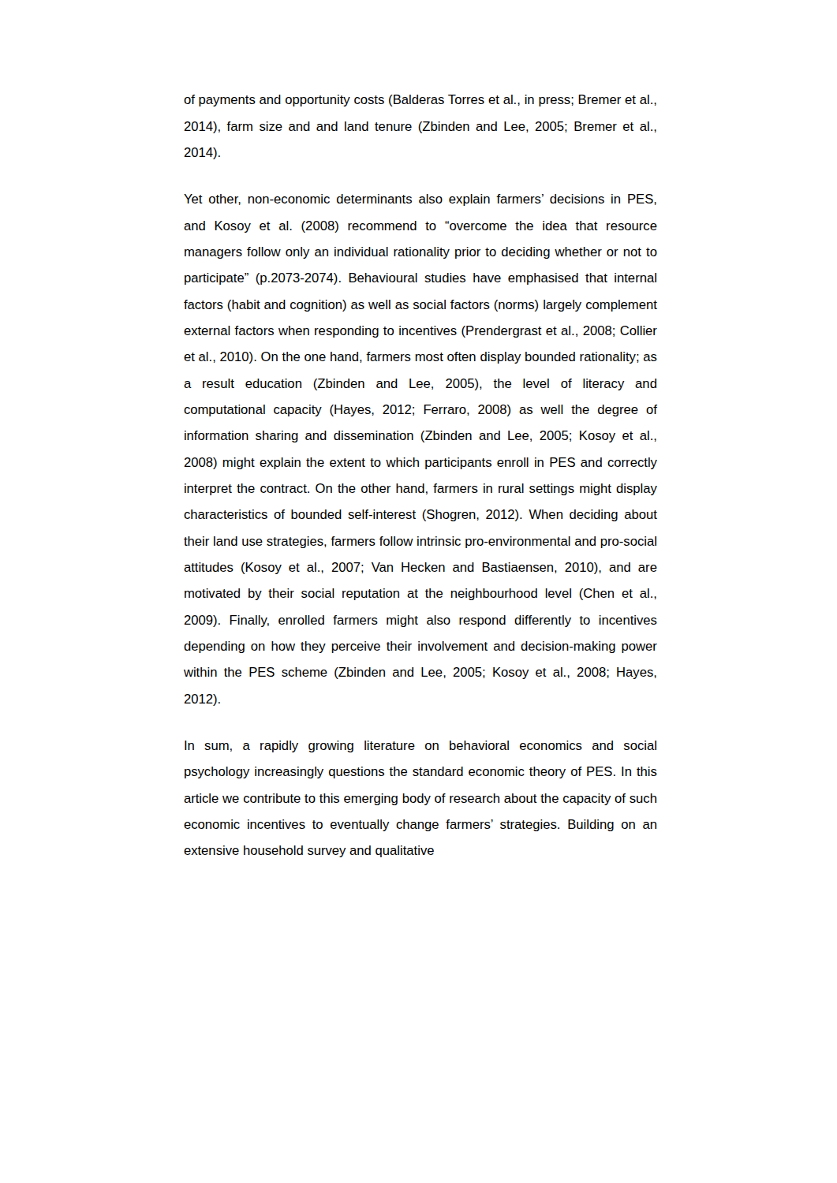of payments and opportunity costs (Balderas Torres et al., in press; Bremer et al., 2014), farm size and and land tenure (Zbinden and Lee, 2005; Bremer et al., 2014).
Yet other, non-economic determinants also explain farmers’ decisions in PES, and Kosoy et al. (2008) recommend to “overcome the idea that resource managers follow only an individual rationality prior to deciding whether or not to participate” (p.2073-2074). Behavioural studies have emphasised that internal factors (habit and cognition) as well as social factors (norms) largely complement external factors when responding to incentives (Prendergrast et al., 2008; Collier et al., 2010). On the one hand, farmers most often display bounded rationality; as a result education (Zbinden and Lee, 2005), the level of literacy and computational capacity (Hayes, 2012; Ferraro, 2008) as well the degree of information sharing and dissemination (Zbinden and Lee, 2005; Kosoy et al., 2008) might explain the extent to which participants enroll in PES and correctly interpret the contract. On the other hand, farmers in rural settings might display characteristics of bounded self-interest (Shogren, 2012). When deciding about their land use strategies, farmers follow intrinsic pro-environmental and pro-social attitudes (Kosoy et al., 2007; Van Hecken and Bastiaensen, 2010), and are motivated by their social reputation at the neighbourhood level (Chen et al., 2009). Finally, enrolled farmers might also respond differently to incentives depending on how they perceive their involvement and decision-making power within the PES scheme (Zbinden and Lee, 2005; Kosoy et al., 2008; Hayes, 2012).
In sum, a rapidly growing literature on behavioral economics and social psychology increasingly questions the standard economic theory of PES. In this article we contribute to this emerging body of research about the capacity of such economic incentives to eventually change farmers’ strategies. Building on an extensive household survey and qualitative